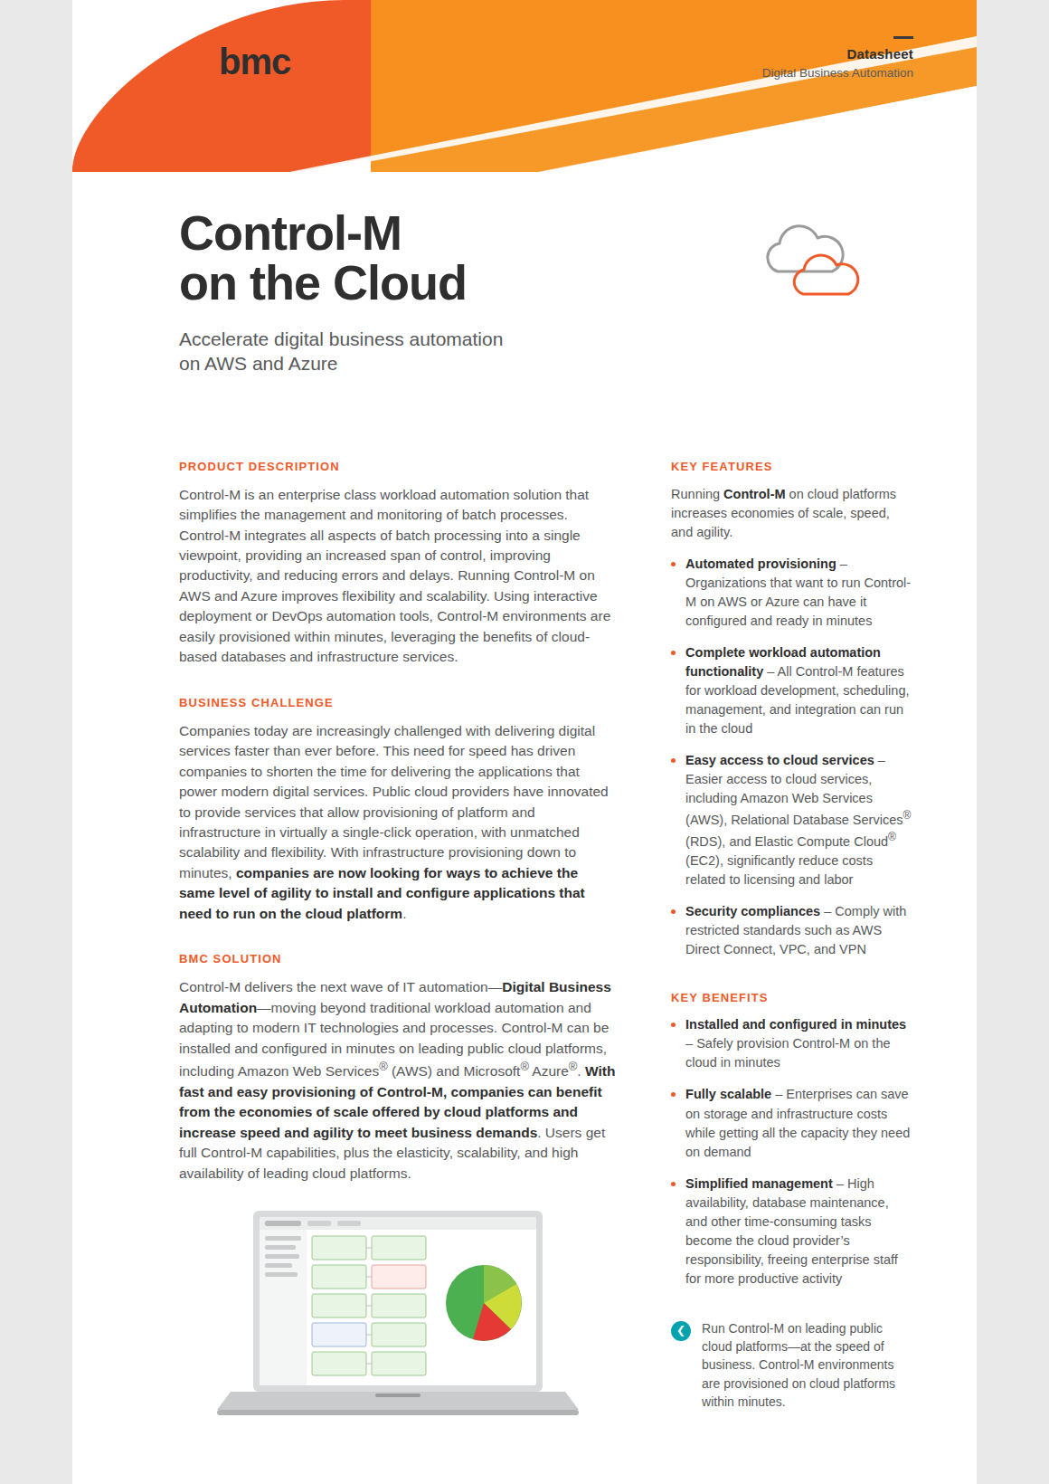bmc
Datasheet Digital Business Automation
Control-M
on the Cloud
Accelerate digital business automation
on AWS and Azure
Product Description
Control-M is an enterprise class workload automation solution that simplifies the management and monitoring of batch processes. Control-M integrates all aspects of batch processing into a single viewpoint, providing an increased span of control, improving productivity, and reducing errors and delays. Running Control-M on AWS and Azure improves flexibility and scalability. Using interactive deployment or DevOps automation tools, Control-M environments are easily provisioned within minutes, leveraging the benefits of cloud-based databases and infrastructure services.
Business Challenge
Companies today are increasingly challenged with delivering digital services faster than ever before. This need for speed has driven companies to shorten the time for delivering the applications that power modern digital services. Public cloud providers have innovated to provide services that allow provisioning of platform and infrastructure in virtually a single-click operation, with unmatched scalability and flexibility. With infrastructure provisioning down to minutes, companies are now looking for ways to achieve the same level of agility to install and configure applications that need to run on the cloud platform.
BMC Solution
Control-M delivers the next wave of IT automation—Digital Business Automation—moving beyond traditional workload automation and adapting to modern IT technologies and processes. Control-M can be installed and configured in minutes on leading public cloud platforms, including Amazon Web Services® (AWS) and Microsoft® Azure®. With fast and easy provisioning of Control-M, companies can benefit from the economies of scale offered by cloud platforms and increase speed and agility to meet business demands. Users get full Control-M capabilities, plus the elasticity, scalability, and high availability of leading cloud platforms.
Key Features
Running Control-M on cloud platforms increases economies of scale, speed, and agility.
Automated provisioning – Organizations that want to run Control-M on AWS or Azure can have it configured and ready in minutes
Complete workload automation functionality – All Control-M features for workload development, scheduling, management, and integration can run in the cloud
Easy access to cloud services – Easier access to cloud services, including Amazon Web Services (AWS), Relational Database Services® (RDS), and Elastic Compute Cloud® (EC2), significantly reduce costs related to licensing and labor
Security compliances – Comply with restricted standards such as AWS Direct Connect, VPC, and VPN
Key Benefits
Installed and configured in minutes – Safely provision Control-M on the cloud in minutes
Fully scalable – Enterprises can save on storage and infrastructure costs while getting all the capacity they need on demand
Simplified management – High availability, database maintenance, and other time-consuming tasks become the cloud provider’s responsibility, freeing enterprise staff for more productive activity
❮ Run Control-M on leading public cloud platforms—at the speed of business. Control-M environments are provisioned on cloud platforms within minutes.